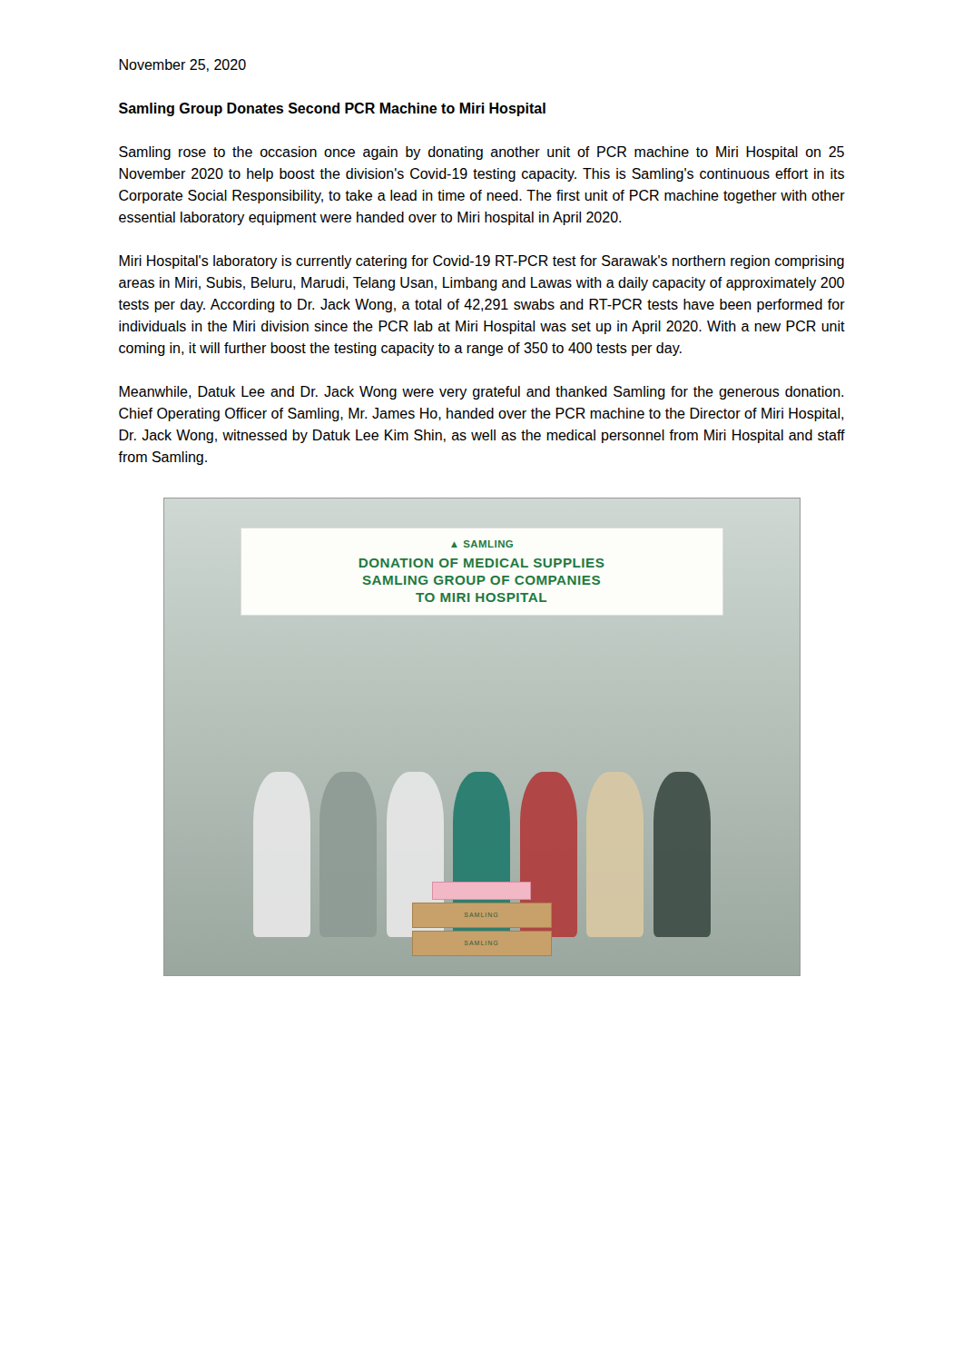November 25, 2020
Samling Group Donates Second PCR Machine to Miri Hospital
Samling rose to the occasion once again by donating another unit of PCR machine to Miri Hospital on 25 November 2020 to help boost the division's Covid-19 testing capacity. This is Samling's continuous effort in its Corporate Social Responsibility, to take a lead in time of need. The first unit of PCR machine together with other essential laboratory equipment were handed over to Miri hospital in April 2020.
Miri Hospital's laboratory is currently catering for Covid-19 RT-PCR test for Sarawak's northern region comprising areas in Miri, Subis, Beluru, Marudi, Telang Usan, Limbang and Lawas with a daily capacity of approximately 200 tests per day. According to Dr. Jack Wong, a total of 42,291 swabs and RT-PCR tests have been performed for individuals in the Miri division since the PCR lab at Miri Hospital was set up in April 2020. With a new PCR unit coming in, it will further boost the testing capacity to a range of 350 to 400 tests per day.
Meanwhile, Datuk Lee and Dr. Jack Wong were very grateful and thanked Samling for the generous donation. Chief Operating Officer of Samling, Mr. James Ho, handed over the PCR machine to the Director of Miri Hospital, Dr. Jack Wong, witnessed by Datuk Lee Kim Shin, as well as the medical personnel from Miri Hospital and staff from Samling.
▲ SAMLING DONATION OF MEDICAL SUPPLIES SAMLING GROUP OF COMPANIES TO MIRI HOSPITAL